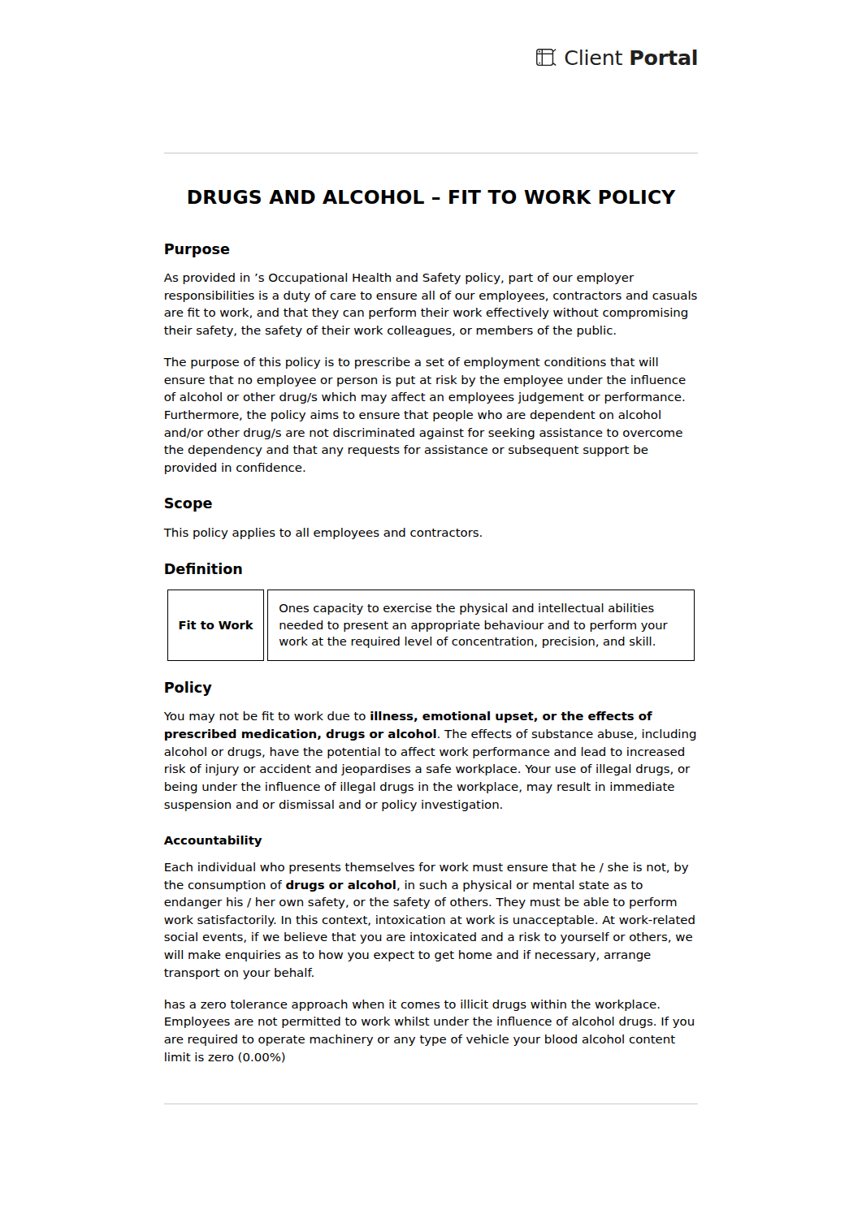Client Portal
DRUGS AND ALCOHOL – FIT TO WORK POLICY
Purpose
As provided in ’s Occupational Health and Safety policy, part of our employer responsibilities is a duty of care to ensure all of our employees, contractors and casuals are fit to work, and that they can perform their work effectively without compromising their safety, the safety of their work colleagues, or members of the public.
The purpose of this policy is to prescribe a set of employment conditions that will ensure that no employee or person is put at risk by the employee under the influence of alcohol or other drug/s which may affect an employees judgement or performance. Furthermore, the policy aims to ensure that people who are dependent on alcohol and/or other drug/s are not discriminated against for seeking assistance to overcome the dependency and that any requests for assistance or subsequent support be provided in confidence.
Scope
This policy applies to all employees and contractors.
Definition
| Fit to Work | Ones capacity to exercise the physical and intellectual abilities needed to present an appropriate behaviour and to perform your work at the required level of concentration, precision, and skill. |
Policy
You may not be fit to work due to illness, emotional upset, or the effects of prescribed medication, drugs or alcohol. The effects of substance abuse, including alcohol or drugs, have the potential to affect work performance and lead to increased risk of injury or accident and jeopardises a safe workplace. Your use of illegal drugs, or being under the influence of illegal drugs in the workplace, may result in immediate suspension and or dismissal and or policy investigation.
Accountability
Each individual who presents themselves for work must ensure that he / she is not, by the consumption of drugs or alcohol, in such a physical or mental state as to endanger his / her own safety, or the safety of others. They must be able to perform work satisfactorily. In this context, intoxication at work is unacceptable. At work-related social events, if we believe that you are intoxicated and a risk to yourself or others, we will make enquiries as to how you expect to get home and if necessary, arrange transport on your behalf.
has a zero tolerance approach when it comes to illicit drugs within the workplace. Employees are not permitted to work whilst under the influence of alcohol drugs. If you are required to operate machinery or any type of vehicle your blood alcohol content limit is zero (0.00%)